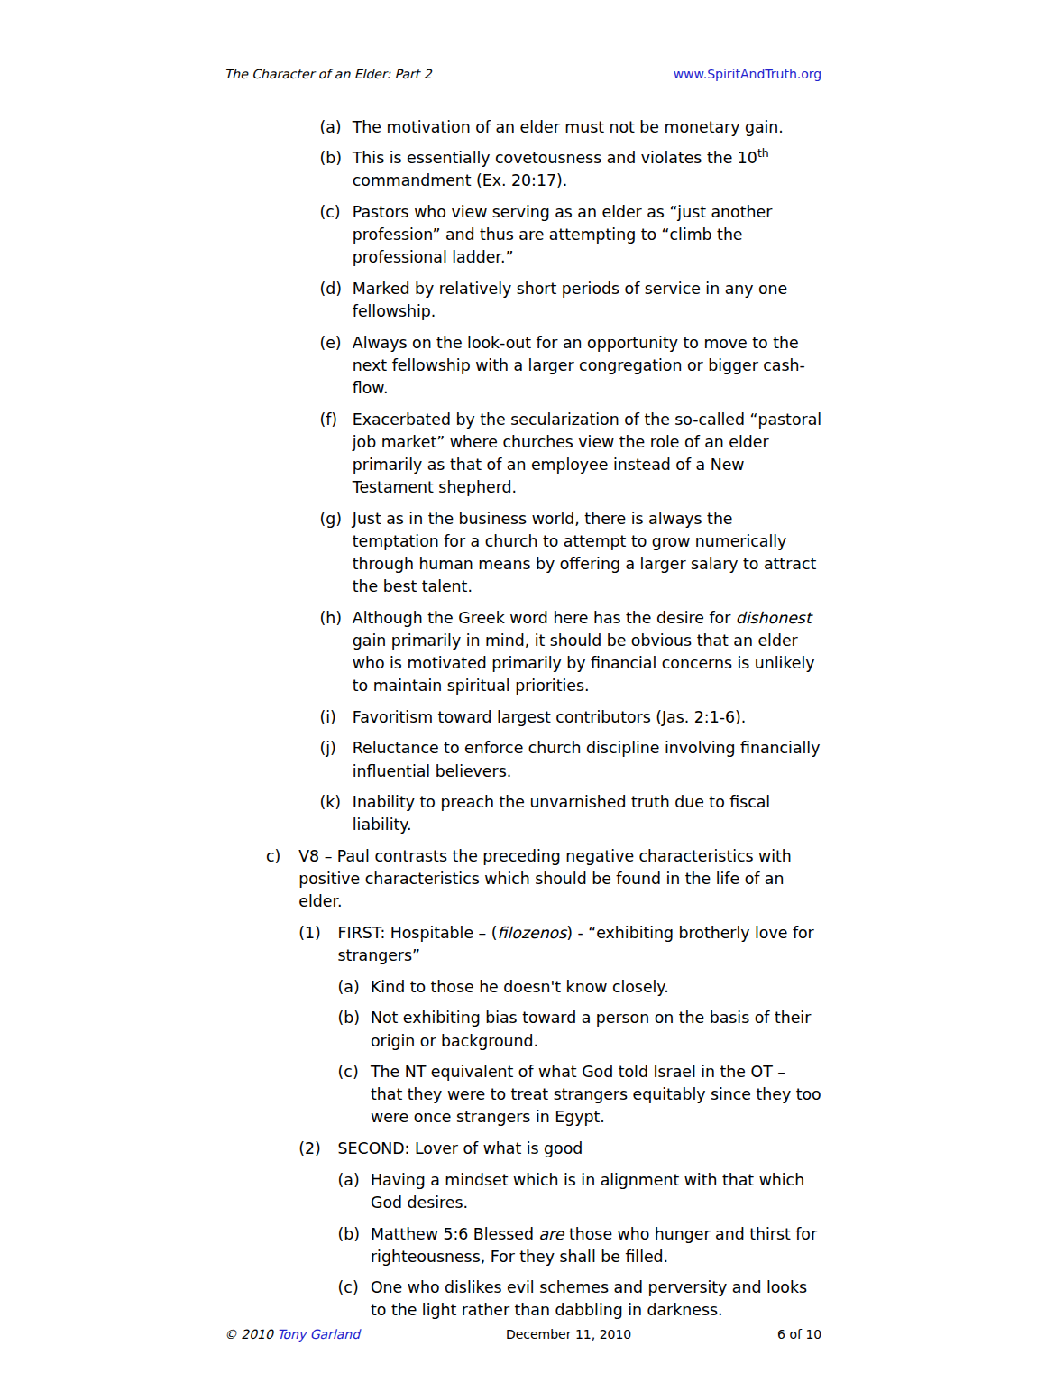The Character of an Elder: Part 2
www.SpiritAndTruth.org
(a) The motivation of an elder must not be monetary gain.
(b) This is essentially covetousness and violates the 10th commandment (Ex. 20:17).
(c) Pastors who view serving as an elder as “just another profession” and thus are attempting to “climb the professional ladder.”
(d) Marked by relatively short periods of service in any one fellowship.
(e) Always on the look-out for an opportunity to move to the next fellowship with a larger congregation or bigger cash-flow.
(f) Exacerbated by the secularization of the so-called “pastoral job market” where churches view the role of an elder primarily as that of an employee instead of a New Testament shepherd.
(g) Just as in the business world, there is always the temptation for a church to attempt to grow numerically through human means by offering a larger salary to attract the best talent.
(h) Although the Greek word here has the desire for dishonest gain primarily in mind, it should be obvious that an elder who is motivated primarily by financial concerns is unlikely to maintain spiritual priorities.
(i) Favoritism toward largest contributors (Jas. 2:1-6).
(j) Reluctance to enforce church discipline involving financially influential believers.
(k) Inability to preach the unvarnished truth due to fiscal liability.
c) V8 – Paul contrasts the preceding negative characteristics with positive characteristics which should be found in the life of an elder.
(1) FIRST: Hospitable – (filozenos) - “exhibiting brotherly love for strangers”
(a) Kind to those he doesn't know closely.
(b) Not exhibiting bias toward a person on the basis of their origin or background.
(c) The NT equivalent of what God told Israel in the OT – that they were to treat strangers equitably since they too were once strangers in Egypt.
(2) SECOND: Lover of what is good
(a) Having a mindset which is in alignment with that which God desires.
(b) Matthew 5:6 Blessed are those who hunger and thirst for righteousness, For they shall be filled.
(c) One who dislikes evil schemes and perversity and looks to the light rather than dabbling in darkness.
© 2010 Tony Garland
December 11, 2010
6 of 10